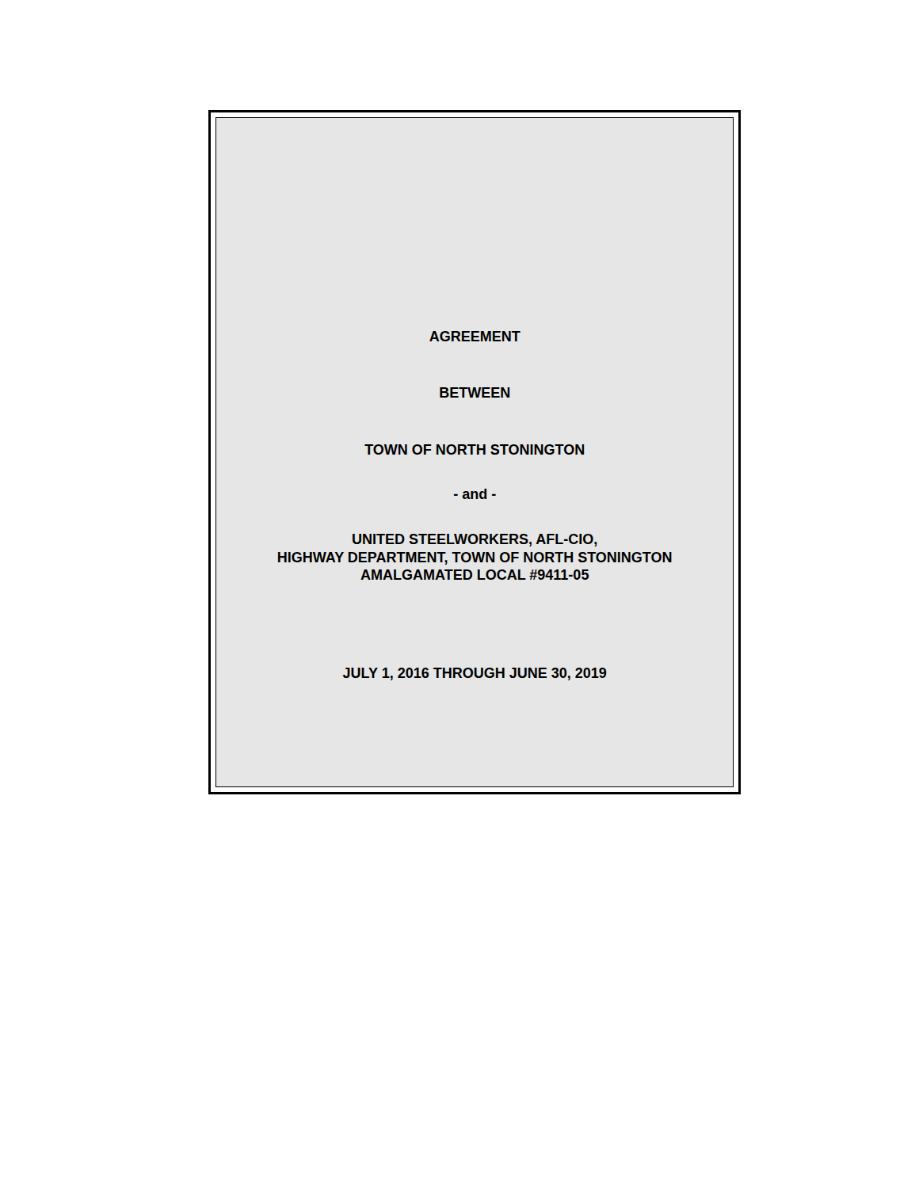AGREEMENT
BETWEEN
TOWN OF NORTH STONINGTON
- and -
UNITED STEELWORKERS, AFL-CIO,
HIGHWAY DEPARTMENT, TOWN OF NORTH STONINGTON
AMALGAMATED LOCAL #9411-05
JULY 1, 2016 THROUGH JUNE 30, 2019